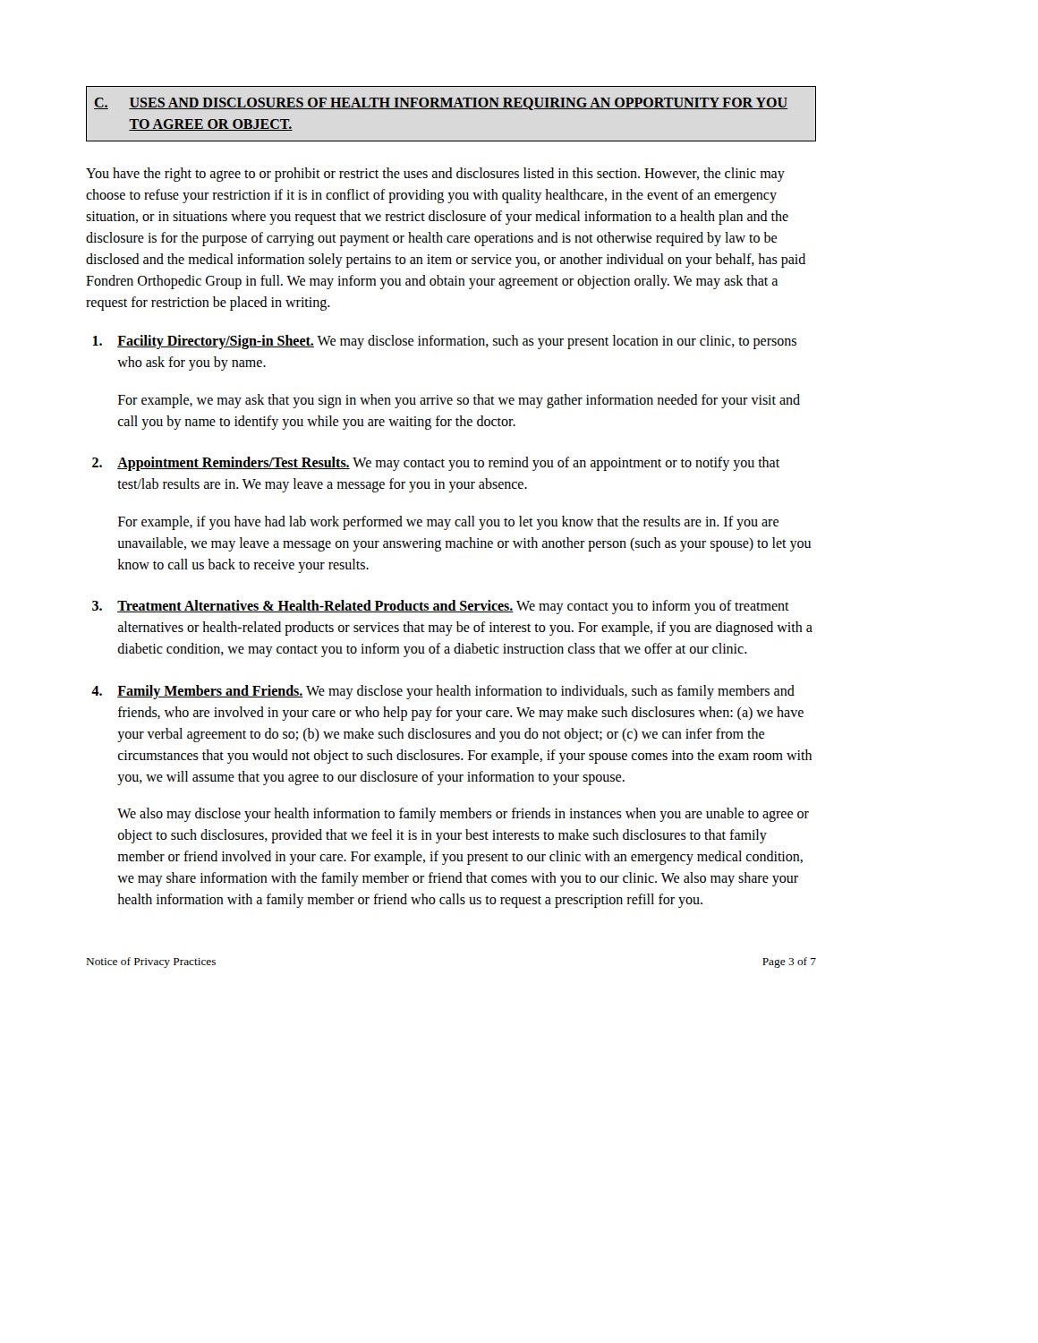C. USES AND DISCLOSURES OF HEALTH INFORMATION REQUIRING AN OPPORTUNITY FOR YOU TO AGREE OR OBJECT.
You have the right to agree to or prohibit or restrict the uses and disclosures listed in this section. However, the clinic may choose to refuse your restriction if it is in conflict of providing you with quality healthcare, in the event of an emergency situation, or in situations where you request that we restrict disclosure of your medical information to a health plan and the disclosure is for the purpose of carrying out payment or health care operations and is not otherwise required by law to be disclosed and the medical information solely pertains to an item or service you, or another individual on your behalf, has paid Fondren Orthopedic Group in full. We may inform you and obtain your agreement or objection orally. We may ask that a request for restriction be placed in writing.
Facility Directory/Sign-in Sheet. We may disclose information, such as your present location in our clinic, to persons who ask for you by name.
For example, we may ask that you sign in when you arrive so that we may gather information needed for your visit and call you by name to identify you while you are waiting for the doctor.
Appointment Reminders/Test Results. We may contact you to remind you of an appointment or to notify you that test/lab results are in. We may leave a message for you in your absence.
For example, if you have had lab work performed we may call you to let you know that the results are in. If you are unavailable, we may leave a message on your answering machine or with another person (such as your spouse) to let you know to call us back to receive your results.
Treatment Alternatives & Health-Related Products and Services. We may contact you to inform you of treatment alternatives or health-related products or services that may be of interest to you. For example, if you are diagnosed with a diabetic condition, we may contact you to inform you of a diabetic instruction class that we offer at our clinic.
Family Members and Friends. We may disclose your health information to individuals, such as family members and friends, who are involved in your care or who help pay for your care. We may make such disclosures when: (a) we have your verbal agreement to do so; (b) we make such disclosures and you do not object; or (c) we can infer from the circumstances that you would not object to such disclosures. For example, if your spouse comes into the exam room with you, we will assume that you agree to our disclosure of your information to your spouse.
We also may disclose your health information to family members or friends in instances when you are unable to agree or object to such disclosures, provided that we feel it is in your best interests to make such disclosures to that family member or friend involved in your care. For example, if you present to our clinic with an emergency medical condition, we may share information with the family member or friend that comes with you to our clinic. We also may share your health information with a family member or friend who calls us to request a prescription refill for you.
Notice of Privacy Practices Page 3 of 7